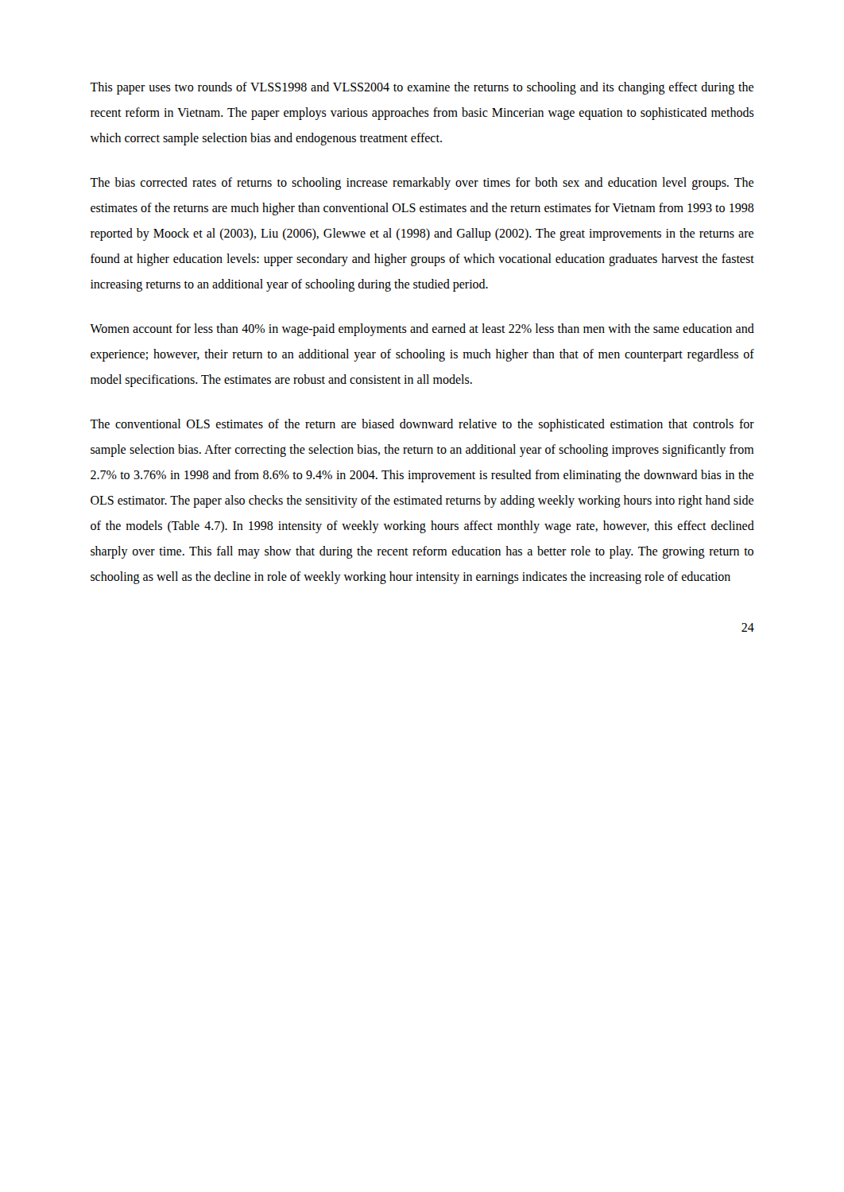This paper uses two rounds of VLSS1998 and VLSS2004 to examine the returns to schooling and its changing effect during the recent reform in Vietnam. The paper employs various approaches from basic Mincerian wage equation to sophisticated methods which correct sample selection bias and endogenous treatment effect.
The bias corrected rates of returns to schooling increase remarkably over times for both sex and education level groups. The estimates of the returns are much higher than conventional OLS estimates and the return estimates for Vietnam from 1993 to 1998 reported by Moock et al (2003), Liu (2006), Glewwe et al (1998) and Gallup (2002). The great improvements in the returns are found at higher education levels: upper secondary and higher groups of which vocational education graduates harvest the fastest increasing returns to an additional year of schooling during the studied period.
Women account for less than 40% in wage-paid employments and earned at least 22% less than men with the same education and experience; however, their return to an additional year of schooling is much higher than that of men counterpart regardless of model specifications. The estimates are robust and consistent in all models.
The conventional OLS estimates of the return are biased downward relative to the sophisticated estimation that controls for sample selection bias. After correcting the selection bias, the return to an additional year of schooling improves significantly from 2.7% to 3.76% in 1998 and from 8.6% to 9.4% in 2004. This improvement is resulted from eliminating the downward bias in the OLS estimator. The paper also checks the sensitivity of the estimated returns by adding weekly working hours into right hand side of the models (Table 4.7). In 1998 intensity of weekly working hours affect monthly wage rate, however, this effect declined sharply over time. This fall may show that during the recent reform education has a better role to play. The growing return to schooling as well as the decline in role of weekly working hour intensity in earnings indicates the increasing role of education
24